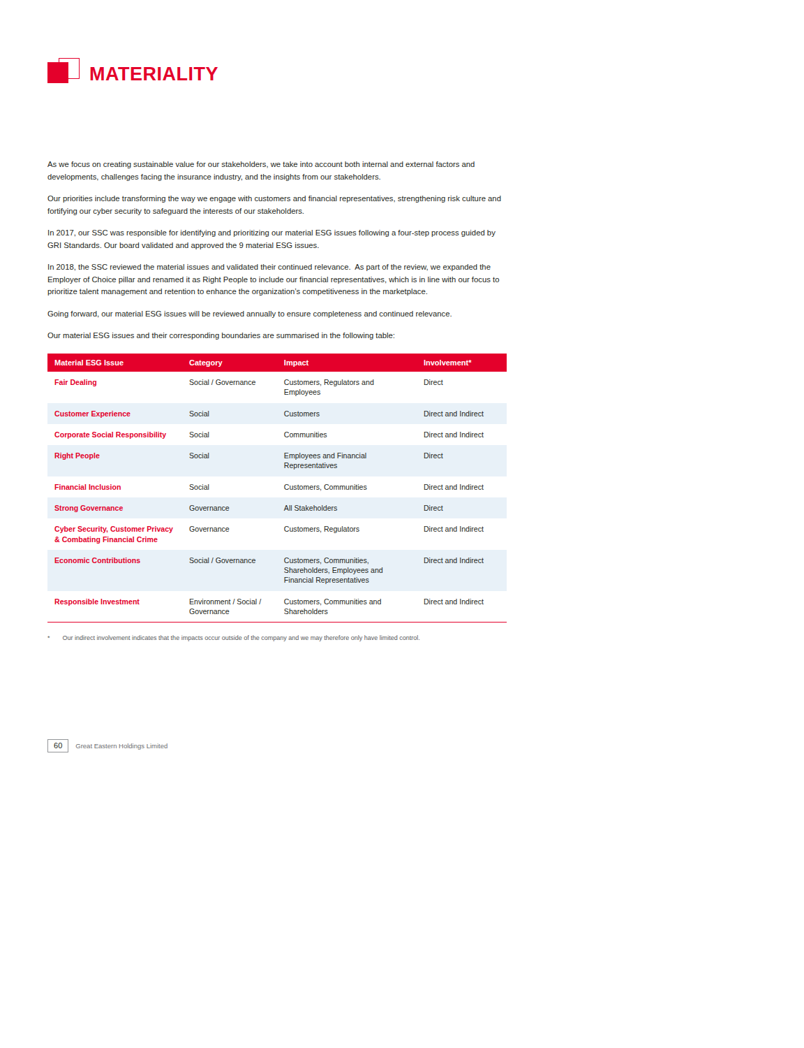MATERIALITY
As we focus on creating sustainable value for our stakeholders, we take into account both internal and external factors and developments, challenges facing the insurance industry, and the insights from our stakeholders.
Our priorities include transforming the way we engage with customers and financial representatives, strengthening risk culture and fortifying our cyber security to safeguard the interests of our stakeholders.
In 2017, our SSC was responsible for identifying and prioritizing our material ESG issues following a four-step process guided by GRI Standards. Our board validated and approved the 9 material ESG issues.
In 2018, the SSC reviewed the material issues and validated their continued relevance. As part of the review, we expanded the Employer of Choice pillar and renamed it as Right People to include our financial representatives, which is in line with our focus to prioritize talent management and retention to enhance the organization’s competitiveness in the marketplace.
Going forward, our material ESG issues will be reviewed annually to ensure completeness and continued relevance.
Our material ESG issues and their corresponding boundaries are summarised in the following table:
| Material ESG Issue | Category | Impact | Involvement* |
| --- | --- | --- | --- |
| Fair Dealing | Social / Governance | Customers, Regulators and Employees | Direct |
| Customer Experience | Social | Customers | Direct and Indirect |
| Corporate Social Responsibility | Social | Communities | Direct and Indirect |
| Right People | Social | Employees and Financial Representatives | Direct |
| Financial Inclusion | Social | Customers, Communities | Direct and Indirect |
| Strong Governance | Governance | All Stakeholders | Direct |
| Cyber Security, Customer Privacy & Combating Financial Crime | Governance | Customers, Regulators | Direct and Indirect |
| Economic Contributions | Social / Governance | Customers, Communities, Shareholders, Employees and Financial Representatives | Direct and Indirect |
| Responsible Investment | Environment / Social / Governance | Customers, Communities and Shareholders | Direct and Indirect |
* Our indirect involvement indicates that the impacts occur outside of the company and we may therefore only have limited control.
60
Great Eastern Holdings Limited